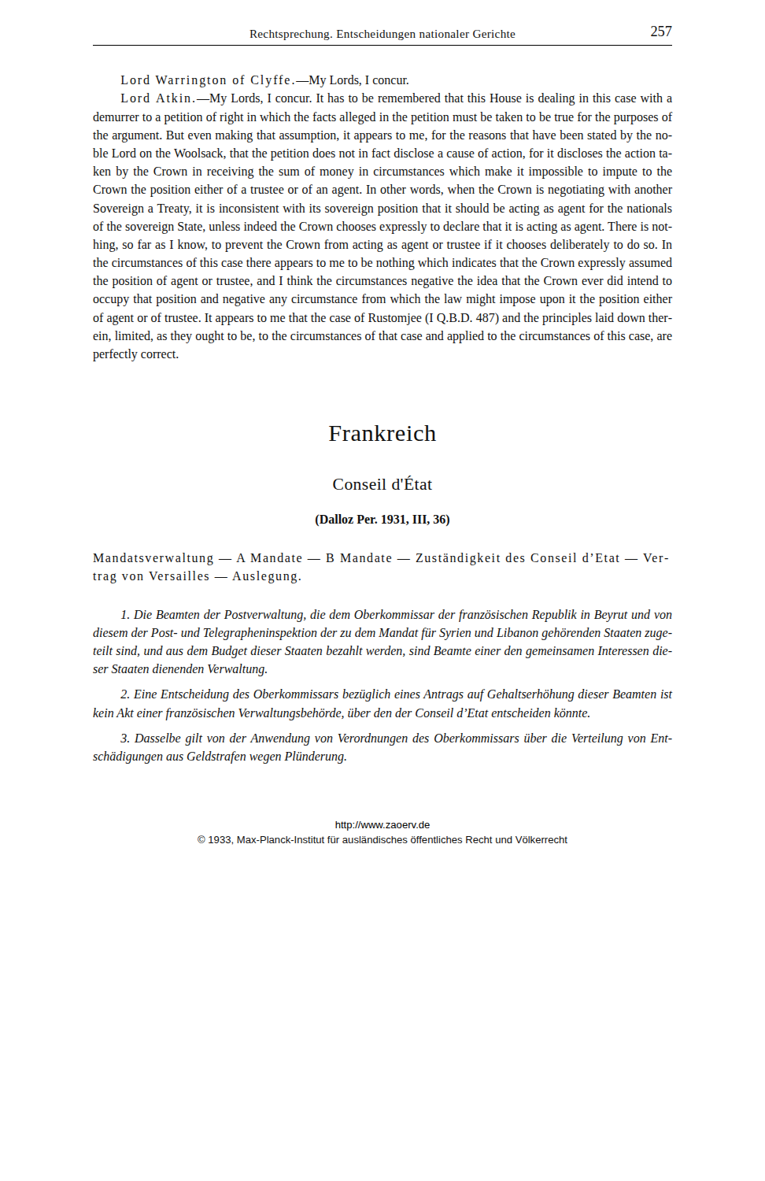Rechtsprechung. Entscheidungen nationaler Gerichte 257
Lord Warrington of Clyffe.—My Lords, I concur.
Lord Atkin.—My Lords, I concur. It has to be remembered that this House is dealing in this case with a demurrer to a petition of right in which the facts alleged in the petition must be taken to be true for the purposes of the argument. But even making that assumption, it appears to me, for the reasons that have been stated by the noble Lord on the Woolsack, that the petition does not in fact disclose a cause of action, for it discloses the action taken by the Crown in receiving the sum of money in circumstances which make it impossible to impute to the Crown the position either of a trustee or of an agent. In other words, when the Crown is negotiating with another Sovereign a Treaty, it is inconsistent with its sovereign position that it should be acting as agent for the nationals of the sovereign State, unless indeed the Crown chooses expressly to declare that it is acting as agent. There is nothing, so far as I know, to prevent the Crown from acting as agent or trustee if it chooses deliberately to do so. In the circumstances of this case there appears to me to be nothing which indicates that the Crown expressly assumed the position of agent or trustee, and I think the circumstances negative the idea that the Crown ever did intend to occupy that position and negative any circumstance from which the law might impose upon it the position either of agent or of trustee. It appears to me that the case of Rustomjee (I Q.B.D. 487) and the principles laid down therein, limited, as they ought to be, to the circumstances of that case and applied to the circumstances of this case, are perfectly correct.
Frankreich
Conseil d'État
(Dalloz Per. 1931, III, 36)
Mandatsverwaltung — A Mandate — B Mandate — Zuständigkeit des Conseil d’Etat — Vertrag von Versailles — Auslegung.
Die Beamten der Postverwaltung, die dem Oberkommissar der französischen Republik in Beyrut und von diesem der Post- und Telegrapheninspektion der zu dem Mandat für Syrien und Libanon gehörenden Staaten zugeteilt sind, und aus dem Budget dieser Staaten bezahlt werden, sind Beamte einer den gemeinsamen Interessen dieser Staaten dienenden Verwaltung.
Eine Entscheidung des Oberkommissars bezüglich eines Antrags auf Gehaltserhöhung dieser Beamten ist kein Akt einer französischen Verwaltungsbehörde, über den der Conseil d’Etat entscheiden könnte.
Dasselbe gilt von der Anwendung von Verordnungen des Oberkommissars über die Verteilung von Entschädigungen aus Geldstrafen wegen Plünderung.
http://www.zaoerv.de
© 1933, Max-Planck-Institut für ausländisches öffentliches Recht und Völkerrecht